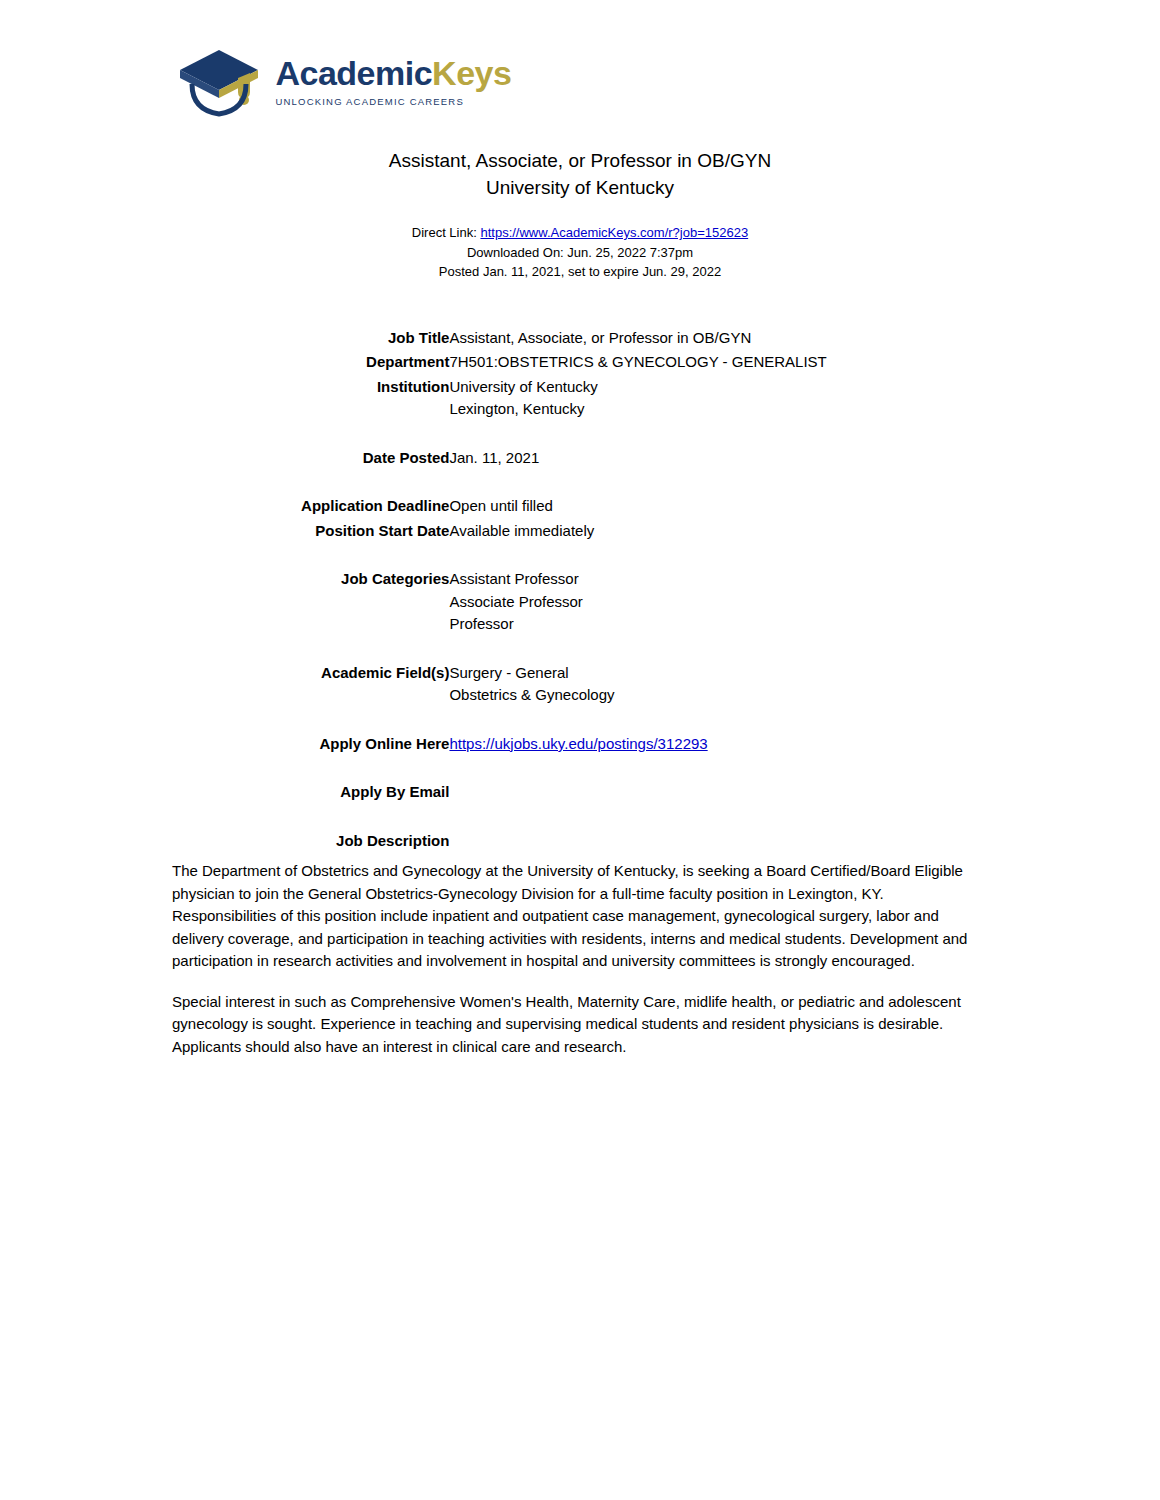AcademicKeys
UNLOCKING ACADEMIC CAREERS
Assistant, Associate, or Professor in OB/GYN
University of Kentucky
Direct Link: https://www.AcademicKeys.com/r?job=152623
Downloaded On: Jun. 25, 2022 7:37pm
Posted Jan. 11, 2021, set to expire Jun. 29, 2022
| Job Title | Assistant, Associate, or Professor in OB/GYN |
| Department | 7H501:OBSTETRICS & GYNECOLOGY - GENERALIST |
| Institution | University of Kentucky Lexington, Kentucky |
| Date Posted | Jan. 11, 2021 |
| Application Deadline | Open until filled |
| Position Start Date | Available immediately |
| Job Categories | Assistant Professor Associate Professor Professor |
| Academic Field(s) | Surgery - General Obstetrics & Gynecology |
| Apply Online Here | https://ukjobs.uky.edu/postings/312293 |
| Apply By Email | |
| Job Description | |
The Department of Obstetrics and Gynecology at the University of Kentucky, is seeking a Board Certified/Board Eligible physician to join the General Obstetrics-Gynecology Division for a full-time faculty position in Lexington, KY. Responsibilities of this position include inpatient and outpatient case management, gynecological surgery, labor and delivery coverage, and participation in teaching activities with residents, interns and medical students. Development and participation in research activities and involvement in hospital and university committees is strongly encouraged.
Special interest in such as Comprehensive Women's Health, Maternity Care, midlife health, or pediatric and adolescent gynecology is sought. Experience in teaching and supervising medical students and resident physicians is desirable. Applicants should also have an interest in clinical care and research.